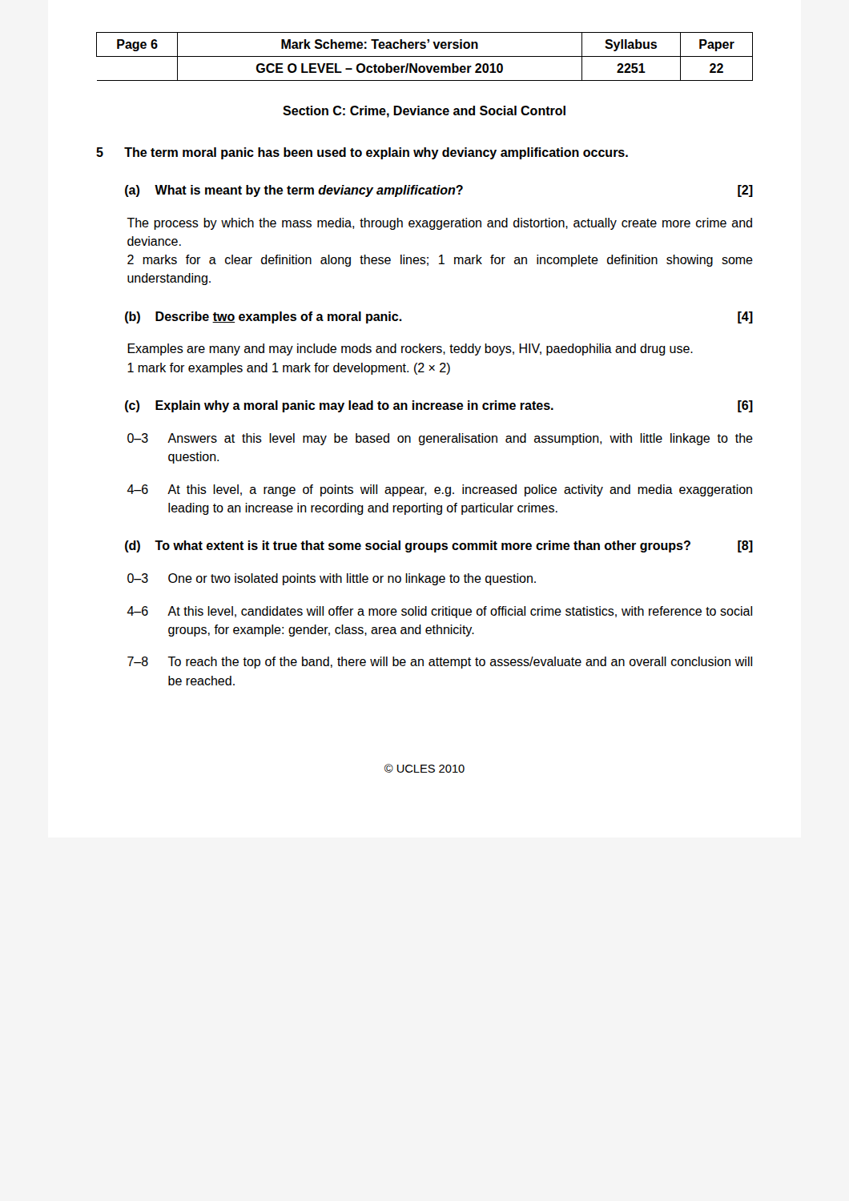| Page 6 | Mark Scheme: Teachers’ version | Syllabus | Paper |
| | GCE O LEVEL – October/November 2010 | 2251 | 22 |
Section C: Crime, Deviance and Social Control
5
The term moral panic has been used to explain why deviancy amplification occurs.
(a)
What is meant by the term deviancy amplification?[2]
The process by which the mass media, through exaggeration and distortion, actually create more crime and deviance.
2 marks for a clear definition along these lines; 1 mark for an incomplete definition showing some understanding.
(b)
Describe two examples of a moral panic.[4]
Examples are many and may include mods and rockers, teddy boys, HIV, paedophilia and drug use.
1 mark for examples and 1 mark for development. (2 × 2)
(c)
Explain why a moral panic may lead to an increase in crime rates.[6]
0–3
Answers at this level may be based on generalisation and assumption, with little linkage to the question.
4–6
At this level, a range of points will appear, e.g. increased police activity and media exaggeration leading to an increase in recording and reporting of particular crimes.
(d)
To what extent is it true that some social groups commit more crime than other groups?[8]
0–3
One or two isolated points with little or no linkage to the question.
4–6
At this level, candidates will offer a more solid critique of official crime statistics, with reference to social groups, for example: gender, class, area and ethnicity.
7–8
To reach the top of the band, there will be an attempt to assess/evaluate and an overall conclusion will be reached.
© UCLES 2010